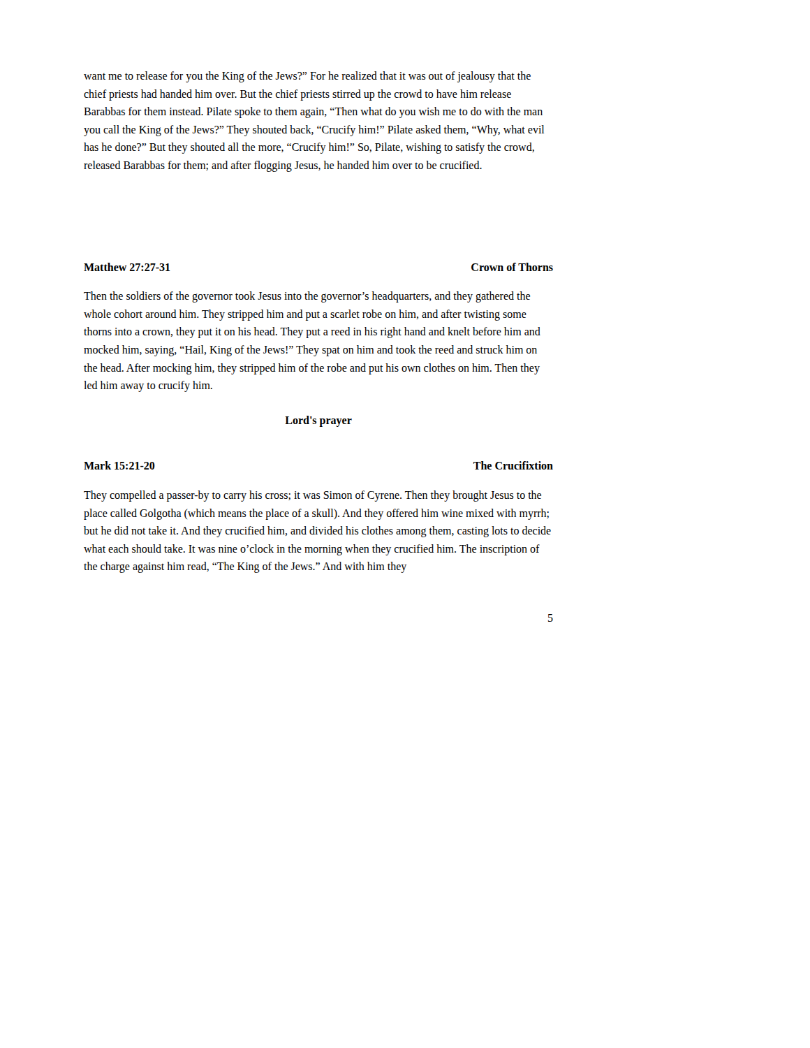want me to release for you the King of the Jews?” For he realized that it was out of jealousy that the chief priests had handed him over. But the chief priests stirred up the crowd to have him release Barabbas for them instead. Pilate spoke to them again, “Then what do you wish me to do with the man you call the King of the Jews?” They shouted back, “Crucify him!” Pilate asked them, “Why, what evil has he done?” But they shouted all the more, “Crucify him!” So, Pilate, wishing to satisfy the crowd, released Barabbas for them; and after flogging Jesus, he handed him over to be crucified.
Matthew 27:27-31 Crown of Thorns
Then the soldiers of the governor took Jesus into the governor’s headquarters, and they gathered the whole cohort around him. They stripped him and put a scarlet robe on him, and after twisting some thorns into a crown, they put it on his head. They put a reed in his right hand and knelt before him and mocked him, saying, “Hail, King of the Jews!” They spat on him and took the reed and struck him on the head. After mocking him, they stripped him of the robe and put his own clothes on him. Then they led him away to crucify him.
Lord's prayer
Mark 15:21-20 The Crucifixtion
They compelled a passer-by to carry his cross; it was Simon of Cyrene. Then they brought Jesus to the place called Golgotha (which means the place of a skull). And they offered him wine mixed with myrrh; but he did not take it. And they crucified him, and divided his clothes among them, casting lots to decide what each should take. It was nine o’clock in the morning when they crucified him. The inscription of the charge against him read, “The King of the Jews.” And with him they
5